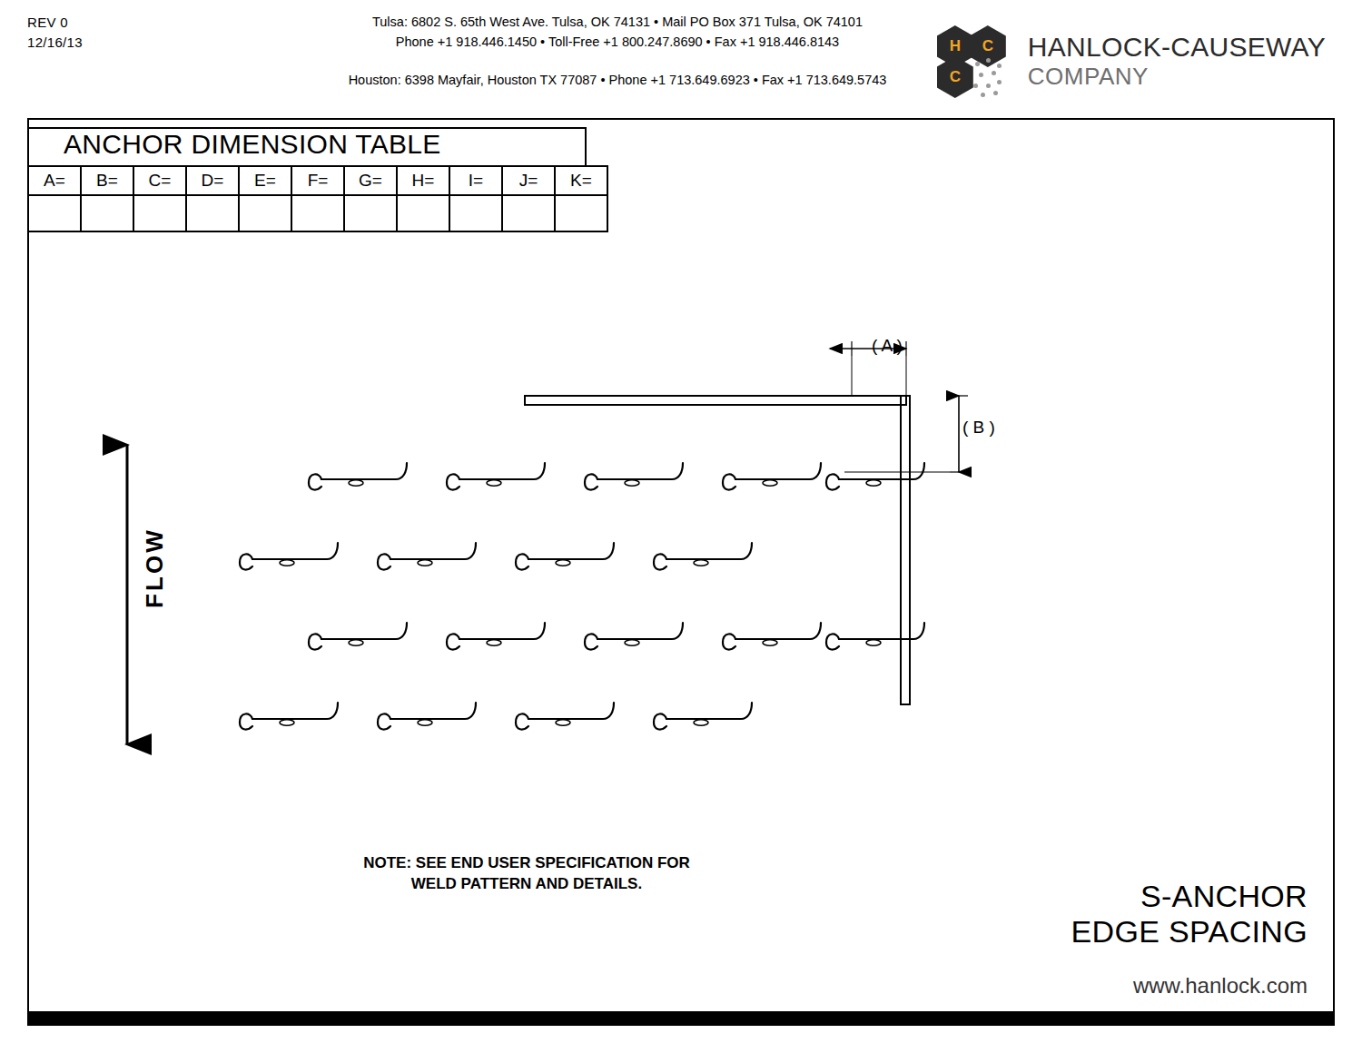REV 0
12/16/13
Tulsa: 6802 S. 65th West Ave. Tulsa, OK 74131 • Mail PO Box 371 Tulsa, OK 74101
Phone +1 918.446.1450 • Toll-Free +1 800.247.8690 • Fax +1 918.446.8143
Houston: 6398 Mayfair, Houston TX 77087 • Phone +1 713.649.6923 • Fax +1 713.649.5743
H
C
C
HANLOCK-CAUSEWAY
COMPANY
ANCHOR DIMENSION TABLE
| A= | B= | C= | D= | E= | F= | G= | H= | I= | J= | K= |
FLOW
( A )
( B )
NOTE: SEE END USER SPECIFICATION FOR
WELD PATTERN AND DETAILS.
S-ANCHOR
EDGE SPACING
www.hanlock.com